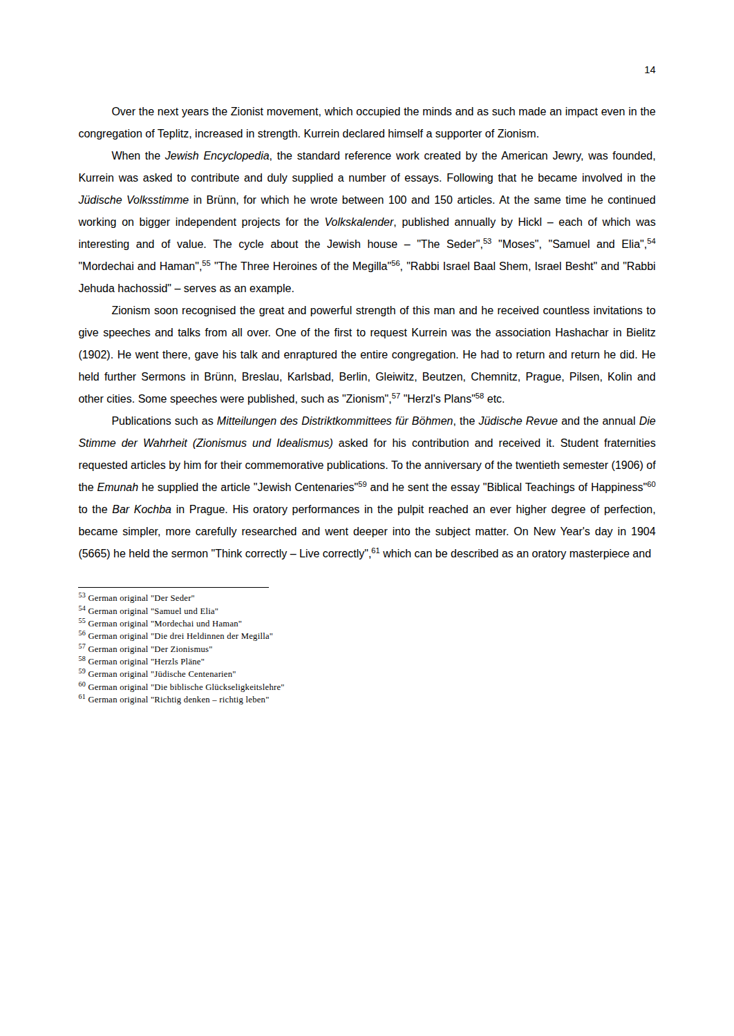14
Over the next years the Zionist movement, which occupied the minds and as such made an impact even in the congregation of Teplitz, increased in strength. Kurrein declared himself a supporter of Zionism.
When the Jewish Encyclopedia, the standard reference work created by the American Jewry, was founded, Kurrein was asked to contribute and duly supplied a number of essays. Following that he became involved in the Jüdische Volksstimme in Brünn, for which he wrote between 100 and 150 articles. At the same time he continued working on bigger independent projects for the Volkskalender, published annually by Hickl – each of which was interesting and of value. The cycle about the Jewish house – "The Seder",53 "Moses", "Samuel and Elia",54 "Mordechai and Haman",55 "The Three Heroines of the Megilla"56, "Rabbi Israel Baal Shem, Israel Besht" and "Rabbi Jehuda hachossid" – serves as an example.
Zionism soon recognised the great and powerful strength of this man and he received countless invitations to give speeches and talks from all over. One of the first to request Kurrein was the association Hashachar in Bielitz (1902). He went there, gave his talk and enraptured the entire congregation. He had to return and return he did. He held further Sermons in Brünn, Breslau, Karlsbad, Berlin, Gleiwitz, Beutzen, Chemnitz, Prague, Pilsen, Kolin and other cities. Some speeches were published, such as "Zionism",57 "Herzl's Plans"58 etc.
Publications such as Mitteilungen des Distriktkommittees für Böhmen, the Jüdische Revue and the annual Die Stimme der Wahrheit (Zionismus und Idealismus) asked for his contribution and received it. Student fraternities requested articles by him for their commemorative publications. To the anniversary of the twentieth semester (1906) of the Emunah he supplied the article "Jewish Centenaries"59 and he sent the essay "Biblical Teachings of Happiness"60 to the Bar Kochba in Prague. His oratory performances in the pulpit reached an ever higher degree of perfection, became simpler, more carefully researched and went deeper into the subject matter. On New Year's day in 1904 (5665) he held the sermon "Think correctly – Live correctly",61 which can be described as an oratory masterpiece and
53 German original "Der Seder"
54 German original "Samuel und Elia"
55 German original "Mordechai und Haman"
56 German original "Die drei Heldinnen der Megilla"
57 German original "Der Zionismus"
58 German original "Herzls Pläne"
59 German original "Jüdische Centenarien"
60 German original "Die biblische Glückseligkeitslehre"
61 German original "Richtig denken – richtig leben"